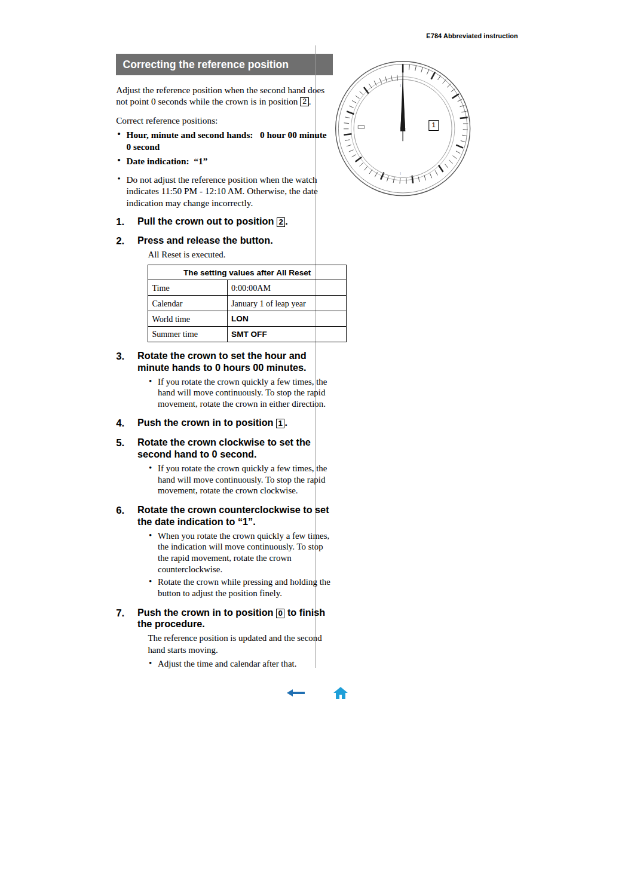E784 Abbreviated instruction
| |
1
Correcting the reference position
Adjust the reference position when the second hand does not point 0 seconds while the crown is in position 2.
Correct reference positions:
Hour, minute and second hands: 0 hour 00 minute 0 second
Date indication: “1”
Do not adjust the reference position when the watch indicates 11:50 PM - 12:10 AM. Otherwise, the date indication may change incorrectly.
Pull the crown out to position 2.
Press and release the button.
All Reset is executed.
| The setting values after All Reset |
| --- |
| Time | 0:00:00AM |
| Calendar | January 1 of leap year |
| World time | LON |
| Summer time | SMT OFF |
Rotate the crown to set the hour and minute hands to 0 hours 00 minutes.
If you rotate the crown quickly a few times, the hand will move continuously. To stop the rapid movement, rotate the crown in either direction.
Push the crown in to position 1.
Rotate the crown clockwise to set the second hand to 0 second.
If you rotate the crown quickly a few times, the hand will move continuously. To stop the rapid movement, rotate the crown clockwise.
Rotate the crown counterclockwise to set the date indication to “1”.
When you rotate the crown quickly a few times, the indication will move continuously. To stop the rapid movement, rotate the crown counterclockwise.
Rotate the crown while pressing and holding the button to adjust the position finely.
Push the crown in to position 0 to finish the procedure.
The reference position is updated and the second hand starts moving.
Adjust the time and calendar after that.